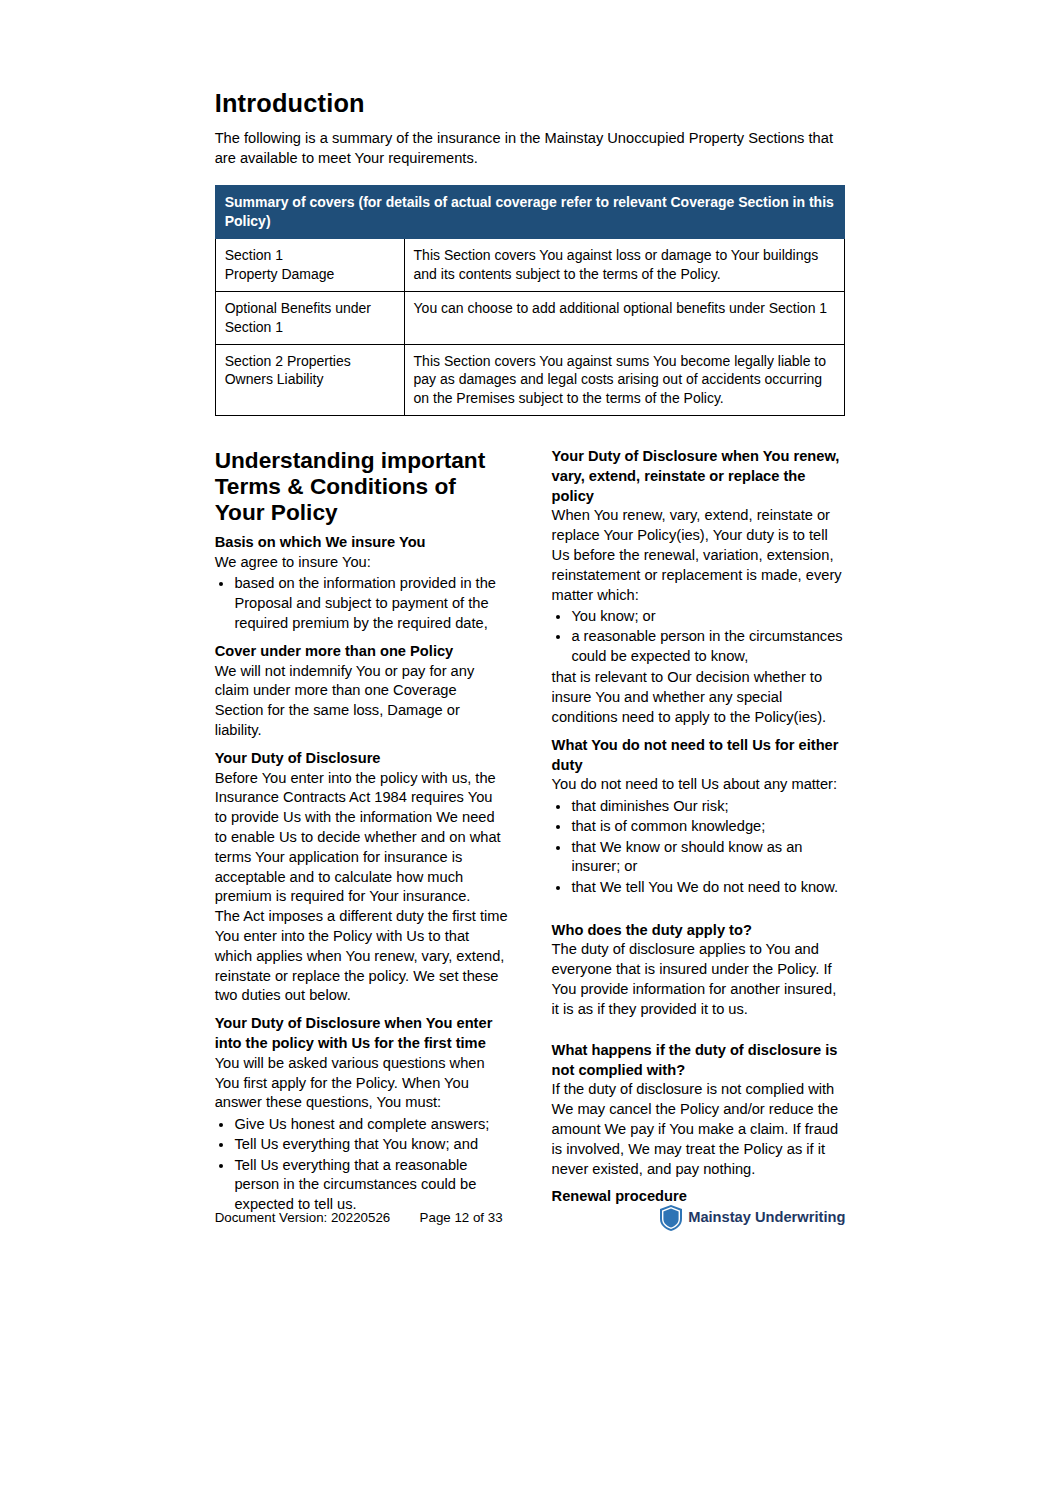Introduction
The following is a summary of the insurance in the Mainstay Unoccupied Property Sections that are available to meet Your requirements.
| Summary of covers (for details of actual coverage refer to relevant Coverage Section in this Policy) |
| --- |
| Section 1 Property Damage | This Section covers You against loss or damage to Your buildings and its contents subject to the terms of the Policy. |
| Optional Benefits under Section 1 | You can choose to add additional optional benefits under Section 1 |
| Section 2 Properties Owners Liability | This Section covers You against sums You become legally liable to pay as damages and legal costs arising out of accidents occurring on the Premises subject to the terms of the Policy. |
Understanding important Terms & Conditions of Your Policy
Basis on which We insure You
We agree to insure You:
based on the information provided in the Proposal and subject to payment of the required premium by the required date,
Cover under more than one Policy
We will not indemnify You or pay for any claim under more than one Coverage Section for the same loss, Damage or liability.
Your Duty of Disclosure
Before You enter into the policy with us, the Insurance Contracts Act 1984 requires You to provide Us with the information We need to enable Us to decide whether and on what terms Your application for insurance is acceptable and to calculate how much premium is required for Your insurance.
The Act imposes a different duty the first time You enter into the Policy with Us to that which applies when You renew, vary, extend, reinstate or replace the policy. We set these two duties out below.
Your Duty of Disclosure when You enter into the policy with Us for the first time
You will be asked various questions when You first apply for the Policy. When You answer these questions, You must:
Give Us honest and complete answers;
Tell Us everything that You know; and
Tell Us everything that a reasonable person in the circumstances could be expected to tell us.
Your Duty of Disclosure when You renew, vary, extend, reinstate or replace the policy
When You renew, vary, extend, reinstate or replace Your Policy(ies), Your duty is to tell Us before the renewal, variation, extension, reinstatement or replacement is made, every matter which:
You know; or
a reasonable person in the circumstances could be expected to know,
that is relevant to Our decision whether to insure You and whether any special conditions need to apply to the Policy(ies).
What You do not need to tell Us for either duty
You do not need to tell Us about any matter:
that diminishes Our risk;
that is of common knowledge;
that We know or should know as an insurer; or
that We tell You We do not need to know.
Who does the duty apply to?
The duty of disclosure applies to You and everyone that is insured under the Policy. If You provide information for another insured, it is as if they provided it to us.
What happens if the duty of disclosure is not complied with?
If the duty of disclosure is not complied with We may cancel the Policy and/or reduce the amount We pay if You make a claim. If fraud is involved, We may treat the Policy as if it never existed, and pay nothing.
Renewal procedure
Document Version: 20220526
Page 12 of 33
Mainstay Underwriting